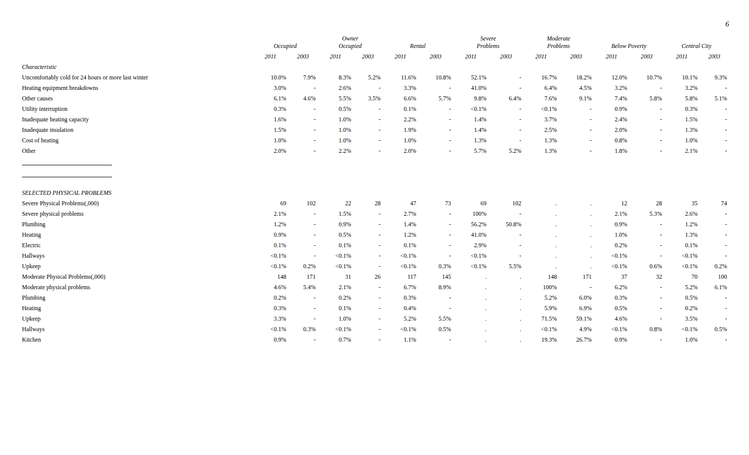6
| | Occupied | Owner Occupied | Rental | Severe Problems | Moderate Problems | Below Poverty | Central City |
| --- | --- | --- | --- | --- | --- | --- | --- |
| 2011 | 2003 | 2011 | 2003 | 2011 | 2003 | 2011 | 2003 | 2011 | 2003 | 2011 | 2003 | 2011 | 2003 |
| Characteristic | |
| Uncomfortably cold for 24 hours or more last winter | 10.0% | 7.9% | 8.3% | 5.2% | 11.6% | 10.8% | 52.1% | - | 16.7% | 18.2% | 12.0% | 10.7% | 10.1% | 9.3% |
| Heating equipment breakdowns | 3.0% | - | 2.6% | - | 3.3% | - | 41.0% | - | 6.4% | 4.5% | 3.2% | - | 3.2% | - |
| Other causes | 6.1% | 4.6% | 5.5% | 3.5% | 6.6% | 5.7% | 9.8% | 6.4% | 7.6% | 9.1% | 7.4% | 5.8% | 5.8% | 5.1% |
| Utility interruption | 0.3% | - | 0.5% | - | 0.1% | - | <0.1% | - | <0.1% | - | 0.9% | - | 0.3% | - |
| Inadequate heating capacity | 1.6% | - | 1.0% | - | 2.2% | - | 1.4% | - | 3.7% | - | 2.4% | - | 1.5% | - |
| Inadequate insulation | 1.5% | - | 1.0% | - | 1.9% | - | 1.4% | - | 2.5% | - | 2.0% | - | 1.3% | - |
| Cost of heating | 1.0% | - | 1.0% | - | 1.0% | - | 1.3% | - | 1.3% | - | 0.8% | - | 1.0% | - |
| Other | 2.0% | - | 2.2% | - | 2.0% | - | 5.7% | 5.2% | 1.3% | - | 1.8% | - | 2.1% | - |
| SELECTED PHYSICAL PROBLEMS |
| Severe Physical Problems(,000) | 69 | 102 | 22 | 28 | 47 | 73 | 69 | 102 | . | . | 12 | 28 | 35 | 74 |
| Severe physical problems | 2.1% | - | 1.5% | - | 2.7% | - | 100% | - | . | . | 2.1% | 5.3% | 2.6% | - |
| Plumbing | 1.2% | - | 0.9% | - | 1.4% | - | 56.2% | 50.8% | . | . | 0.9% | - | 1.2% | - |
| Heating | 0.9% | - | 0.5% | - | 1.2% | - | 41.0% | - | . | . | 1.0% | - | 1.3% | - |
| Electric | 0.1% | - | 0.1% | - | 0.1% | - | 2.9% | - | . | . | 0.2% | - | 0.1% | - |
| Hallways | <0.1% | - | <0.1% | - | <0.1% | - | <0.1% | - | . | . | <0.1% | - | <0.1% | - |
| Upkeep | <0.1% | 0.2% | <0.1% | - | <0.1% | 0.3% | <0.1% | 5.5% | . | . | <0.1% | 0.6% | <0.1% | 0.2% |
| Moderate Physical Problems(,000) | 148 | 171 | 31 | 26 | 117 | 145 | . | . | 148 | 171 | 37 | 32 | 70 | 100 |
| Moderate physical problems | 4.6% | 5.4% | 2.1% | - | 6.7% | 8.9% | . | . | 100% | - | 6.2% | - | 5.2% | 6.1% |
| Plumbing | 0.2% | - | 0.2% | - | 0.3% | - | . | . | 5.2% | 6.0% | 0.3% | - | 0.5% | - |
| Heating | 0.3% | - | 0.1% | - | 0.4% | - | . | . | 5.9% | 6.9% | 0.5% | - | 0.2% | - |
| Upkeep | 3.3% | - | 1.0% | - | 5.2% | 5.5% | . | . | 71.5% | 59.1% | 4.6% | - | 3.5% | - |
| Hallways | <0.1% | 0.3% | <0.1% | - | <0.1% | 0.5% | . | . | <0.1% | 4.9% | <0.1% | 0.8% | <0.1% | 0.5% |
| Kitchen | 0.9% | - | 0.7% | - | 1.1% | - | . | . | 19.3% | 26.7% | 0.9% | - | 1.0% | - |